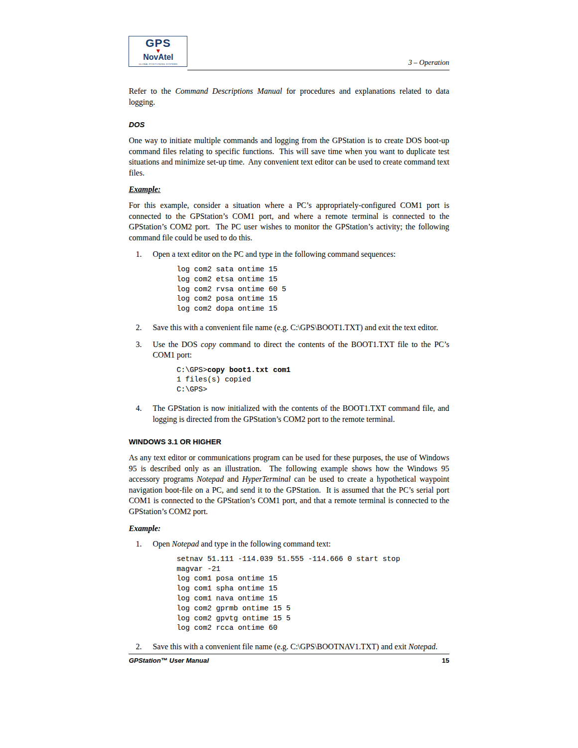GPS
▼
NovAtel
GLOBAL POSITIONING SYSTEMS
3 – Operation
Refer to the Command Descriptions Manual for procedures and explanations related to data logging.
DOS
One way to initiate multiple commands and logging from the GPStation is to create DOS boot-up command files relating to specific functions. This will save time when you want to duplicate test situations and minimize set-up time. Any convenient text editor can be used to create command text files.
Example:
For this example, consider a situation where a PC’s appropriately-configured COM1 port is connected to the GPStation’s COM1 port, and where a remote terminal is connected to the GPStation’s COM2 port. The PC user wishes to monitor the GPStation’s activity; the following command file could be used to do this.
Open a text editor on the PC and type in the following command sequences:
log com2 sata ontime 15
log com2 etsa ontime 15
log com2 rvsa ontime 60 5
log com2 posa ontime 15
log com2 dopa ontime 15
Save this with a convenient file name (e.g. C:\GPS\BOOT1.TXT) and exit the text editor.
Use the DOS copy command to direct the contents of the BOOT1.TXT file to the PC’s COM1 port:
C:\GPS>copy boot1.txt com1
1 files(s) copied
C:\GPS>
The GPStation is now initialized with the contents of the BOOT1.TXT command file, and logging is directed from the GPStation’s COM2 port to the remote terminal.
WINDOWS 3.1 OR HIGHER
As any text editor or communications program can be used for these purposes, the use of Windows 95 is described only as an illustration. The following example shows how the Windows 95 accessory programs Notepad and HyperTerminal can be used to create a hypothetical waypoint navigation boot-file on a PC, and send it to the GPStation. It is assumed that the PC’s serial port COM1 is connected to the GPStation’s COM1 port, and that a remote terminal is connected to the GPStation’s COM2 port.
Example:
Open Notepad and type in the following command text:
setnav 51.111 -114.039 51.555 -114.666 0 start stop
magvar -21
log com1 posa ontime 15
log com1 spha ontime 15
log com1 nava ontime 15
log com2 gprmb ontime 15 5
log com2 gpvtg ontime 15 5
log com2 rcca ontime 60
Save this with a convenient file name (e.g. C:\GPS\BOOTNAV1.TXT) and exit Notepad.
GPStation™ User Manual
15